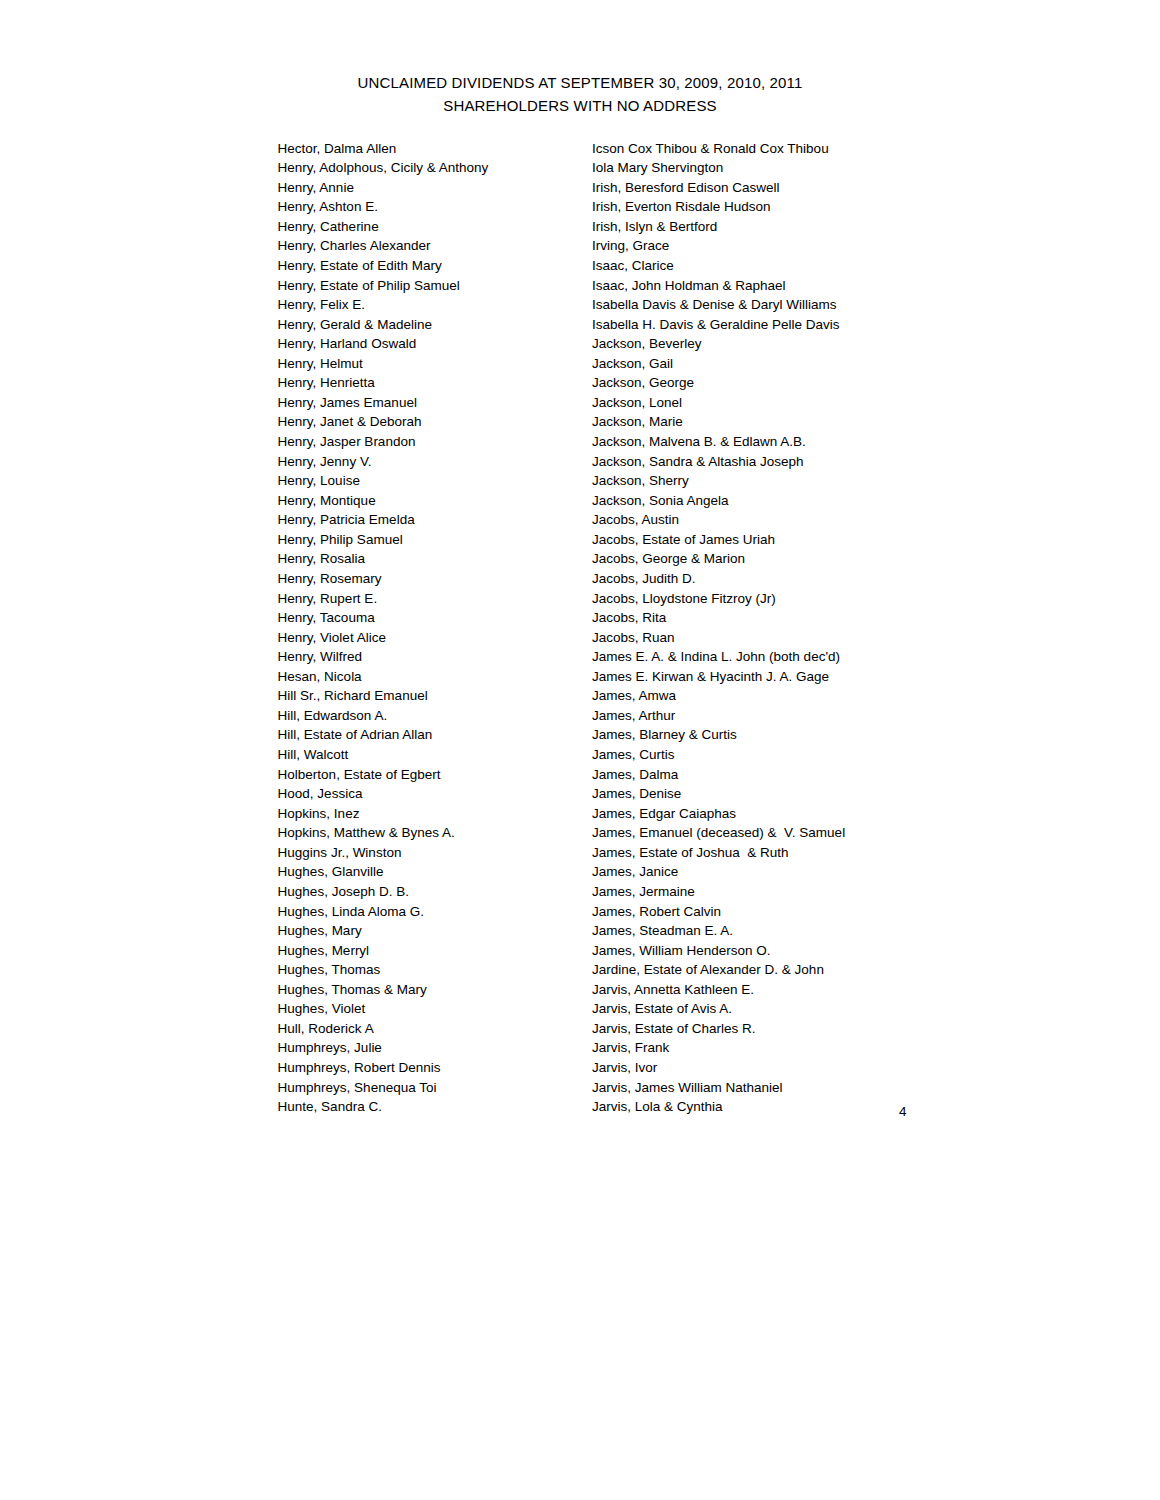Unclaimed Dividends at September 30, 2009, 2010, 2011
Shareholders with No Address
Hector, Dalma Allen
Henry, Adolphous, Cicily & Anthony
Henry, Annie
Henry, Ashton E.
Henry, Catherine
Henry, Charles Alexander
Henry, Estate of Edith Mary
Henry, Estate of Philip Samuel
Henry, Felix E.
Henry, Gerald & Madeline
Henry, Harland Oswald
Henry, Helmut
Henry, Henrietta
Henry, James Emanuel
Henry, Janet & Deborah
Henry, Jasper Brandon
Henry, Jenny V.
Henry, Louise
Henry, Montique
Henry, Patricia Emelda
Henry, Philip Samuel
Henry, Rosalia
Henry, Rosemary
Henry, Rupert E.
Henry, Tacouma
Henry, Violet Alice
Henry, Wilfred
Hesan, Nicola
Hill Sr., Richard Emanuel
Hill, Edwardson A.
Hill, Estate of Adrian Allan
Hill, Walcott
Holberton, Estate of Egbert
Hood, Jessica
Hopkins, Inez
Hopkins, Matthew & Bynes A.
Huggins Jr., Winston
Hughes, Glanville
Hughes, Joseph D. B.
Hughes, Linda Aloma G.
Hughes, Mary
Hughes, Merryl
Hughes, Thomas
Hughes, Thomas & Mary
Hughes, Violet
Hull, Roderick A
Humphreys, Julie
Humphreys, Robert Dennis
Humphreys, Shenequa Toi
Hunte, Sandra C.
Icson Cox Thibou & Ronald Cox Thibou
Iola Mary Shervington
Irish, Beresford Edison Caswell
Irish, Everton Risdale Hudson
Irish, Islyn & Bertford
Irving, Grace
Isaac, Clarice
Isaac, John Holdman & Raphael
Isabella Davis & Denise & Daryl Williams
Isabella H. Davis & Geraldine Pelle Davis
Jackson, Beverley
Jackson, Gail
Jackson, George
Jackson, Lonel
Jackson, Marie
Jackson, Malvena B. & Edlawn A.B.
Jackson, Sandra & Altashia Joseph
Jackson, Sherry
Jackson, Sonia Angela
Jacobs, Austin
Jacobs, Estate of James Uriah
Jacobs, George & Marion
Jacobs, Judith D.
Jacobs, Lloydstone Fitzroy (Jr)
Jacobs, Rita
Jacobs, Ruan
James E. A. & Indina L. John (both dec'd)
James E. Kirwan & Hyacinth J. A. Gage
James, Amwa
James, Arthur
James, Blarney & Curtis
James, Curtis
James, Dalma
James, Denise
James, Edgar Caiaphas
James, Emanuel (deceased) & V. Samuel
James, Estate of Joshua & Ruth
James, Janice
James, Jermaine
James, Robert Calvin
James, Steadman E. A.
James, William Henderson O.
Jardine, Estate of Alexander D. & John
Jarvis, Annetta Kathleen E.
Jarvis, Estate of Avis A.
Jarvis, Estate of Charles R.
Jarvis, Frank
Jarvis, Ivor
Jarvis, James William Nathaniel
Jarvis, Lola & Cynthia
4